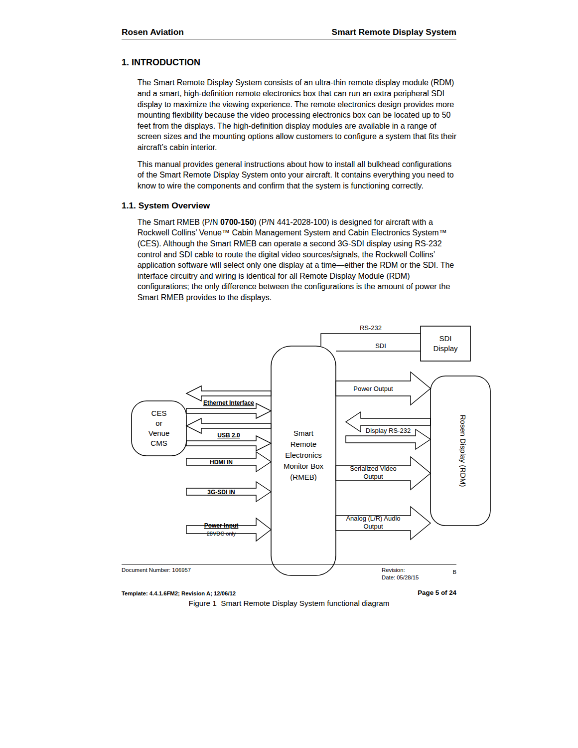Rosen Aviation
Smart Remote Display System
1. INTRODUCTION
The Smart Remote Display System consists of an ultra-thin remote display module (RDM) and a smart, high-definition remote electronics box that can run an extra peripheral SDI display to maximize the viewing experience. The remote electronics design provides more mounting flexibility because the video processing electronics box can be located up to 50 feet from the displays. The high-definition display modules are available in a range of screen sizes and the mounting options allow customers to configure a system that fits their aircraft’s cabin interior.
This manual provides general instructions about how to install all bulkhead configurations of the Smart Remote Display System onto your aircraft. It contains everything you need to know to wire the components and confirm that the system is functioning correctly.
1.1. System Overview
The Smart RMEB (P/N 0700-150) (P/N 441-2028-100) is designed for aircraft with a Rockwell Collins’ Venue™ Cabin Management System and Cabin Electronics System™ (CES). Although the Smart RMEB can operate a second 3G-SDI display using RS-232 control and SDI cable to route the digital video sources/signals, the Rockwell Collins’ application software will select only one display at a time—either the RDM or the SDI. The interface circuitry and wiring is identical for all Remote Display Module (RDM) configurations; the only difference between the configurations is the amount of power the Smart RMEB provides to the displays.
CES or Venue CMS Smart Remote Electronics Monitor Box (RMEB) SDI Display Rosen Display (RDM) RS-232 SDI Ethernet Interface USB 2.0 HDMI IN 3G-SDI IN Power Input 28VDC only Power Output Display RS-232 Serialized Video Output Analog (L/R) Audio Output
Figure 1 Smart Remote Display System functional diagram
Document Number: 106957
Revision:
Date: 05/28/15
B
Template: 4.4.1.6FM2; Revision A; 12/06/12
Page 5 of 24